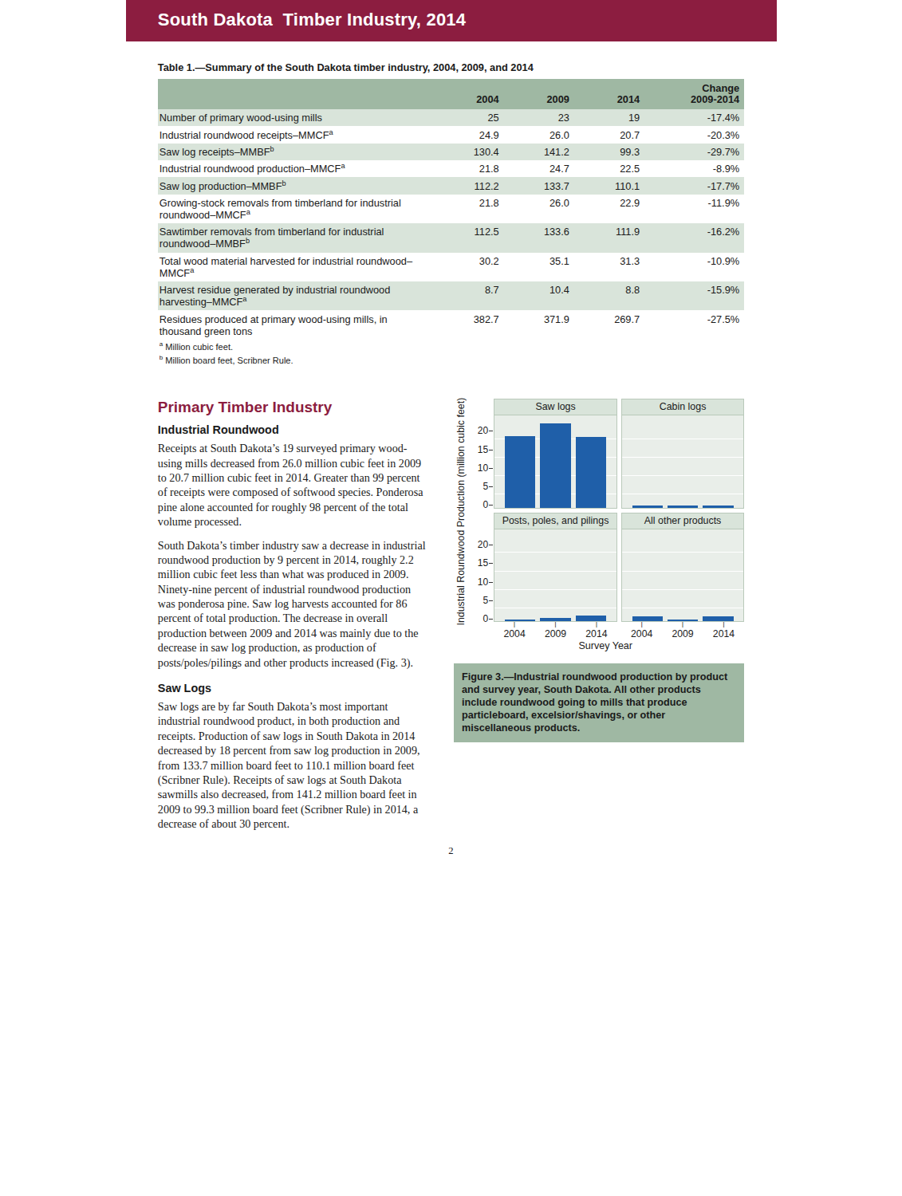South Dakota Timber Industry, 2014
Table 1.—Summary of the South Dakota timber industry, 2004, 2009, and 2014
| | | | | Change |
| --- | --- | --- | --- | --- |
| 2004 | 2009 | 2014 | 2009-2014 |
| Number of primary wood-using mills | 25 | 23 | 19 | -17.4% |
| Industrial roundwood receipts–MMCF a | 24.9 | 26.0 | 20.7 | -20.3% |
| Saw log receipts–MMBF b | 130.4 | 141.2 | 99.3 | -29.7% |
| Industrial roundwood production–MMCF a | 21.8 | 24.7 | 22.5 | -8.9% |
| Saw log production–MMBF b | 112.2 | 133.7 | 110.1 | -17.7% |
| Growing-stock removals from timberland for industrial roundwood–MMCF a | 21.8 | 26.0 | 22.9 | -11.9% |
| Sawtimber removals from timberland for industrial roundwood–MMBF b | 112.5 | 133.6 | 111.9 | -16.2% |
| Total wood material harvested for industrial roundwood–MMCF a | 30.2 | 35.1 | 31.3 | -10.9% |
| Harvest residue generated by industrial roundwood harvesting–MMCF a | 8.7 | 10.4 | 8.8 | -15.9% |
| Residues produced at primary wood-using mills, in thousand green tons | 382.7 | 371.9 | 269.7 | -27.5% |
a Million cubic feet.
b Million board feet, Scribner Rule.
Primary Timber Industry
Industrial Roundwood
Receipts at South Dakota’s 19 surveyed primary wood-using mills decreased from 26.0 million cubic feet in 2009 to 20.7 million cubic feet in 2014. Greater than 99 percent of receipts were composed of softwood species. Ponderosa pine alone accounted for roughly 98 percent of the total volume processed.
South Dakota’s timber industry saw a decrease in industrial roundwood production by 9 percent in 2014, roughly 2.2 million cubic feet less than what was produced in 2009. Ninety-nine percent of industrial roundwood production was ponderosa pine. Saw log harvests accounted for 86 percent of total production. The decrease in overall production between 2009 and 2014 was mainly due to the decrease in saw log production, as production of posts/poles/pilings and other products increased (Fig. 3).
Saw Logs
Saw logs are by far South Dakota’s most important industrial roundwood product, in both production and receipts. Production of saw logs in South Dakota in 2014 decreased by 18 percent from saw log production in 2009, from 133.7 million board feet to 110.1 million board feet (Scribner Rule). Receipts of saw logs at South Dakota sawmills also decreased, from 141.2 million board feet in 2009 to 99.3 million board feet (Scribner Rule) in 2014, a decrease of about 30 percent.
Industrial Roundwood Production (million cubic feet)
20
15
10
5
0
Saw logs
Cabin logs
20
15
10
5
0
Posts, poles, and pilings
|||
200420092014
All other products
|||
200420092014
Survey Year
Figure 3.—Industrial roundwood production by product and survey year, South Dakota. All other products include roundwood going to mills that produce particleboard, excelsior/shavings, or other miscellaneous products.
2